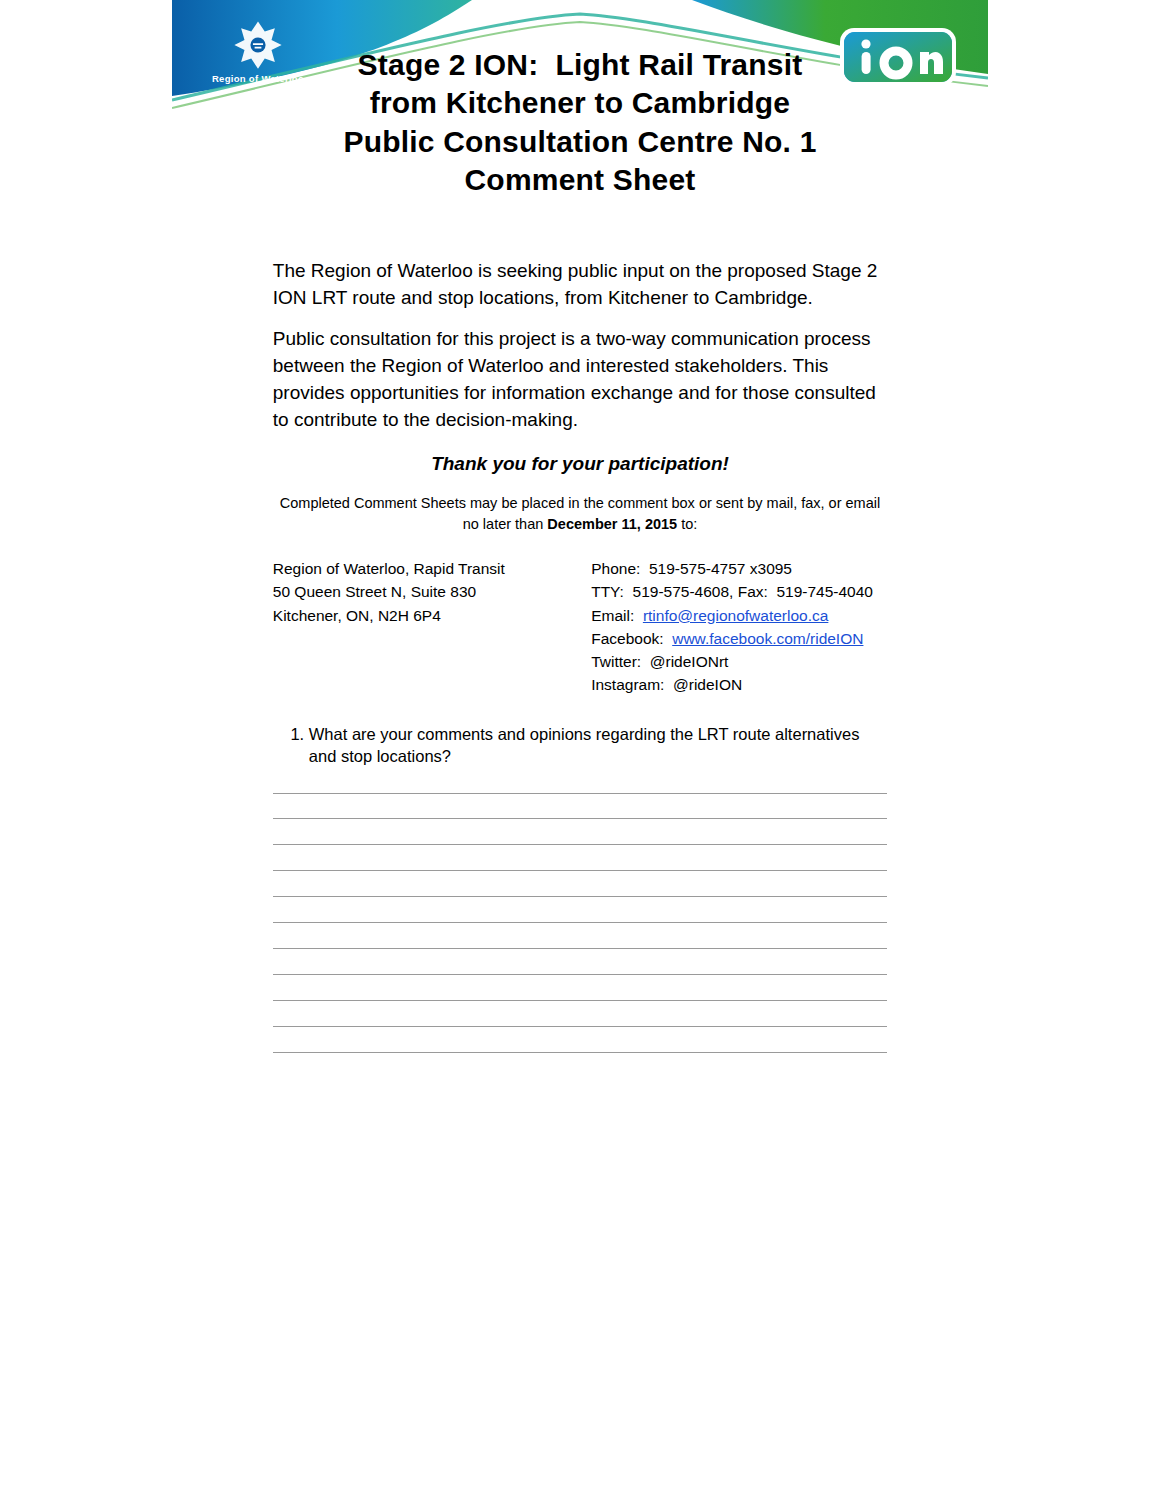Region of Waterloo
Stage 2 ION: Light Rail Transit from Kitchener to Cambridge Public Consultation Centre No. 1 Comment Sheet
The Region of Waterloo is seeking public input on the proposed Stage 2 ION LRT route and stop locations, from Kitchener to Cambridge.
Public consultation for this project is a two-way communication process between the Region of Waterloo and interested stakeholders. This provides opportunities for information exchange and for those consulted to contribute to the decision-making.
Thank you for your participation!
Completed Comment Sheets may be placed in the comment box or sent by mail, fax, or email
no later than December 11, 2015 to:
Region of Waterloo, Rapid Transit
50 Queen Street N, Suite 830
Kitchener, ON, N2H 6P4
Phone: 519-575-4757 x3095
TTY: 519-575-4608, Fax: 519-745-4040
Email: rtinfo@regionofwaterloo.ca
Facebook: www.facebook.com/rideION
Twitter: @rideIONrt
Instagram: @rideION
What are your comments and opinions regarding the LRT route alternatives and stop locations?